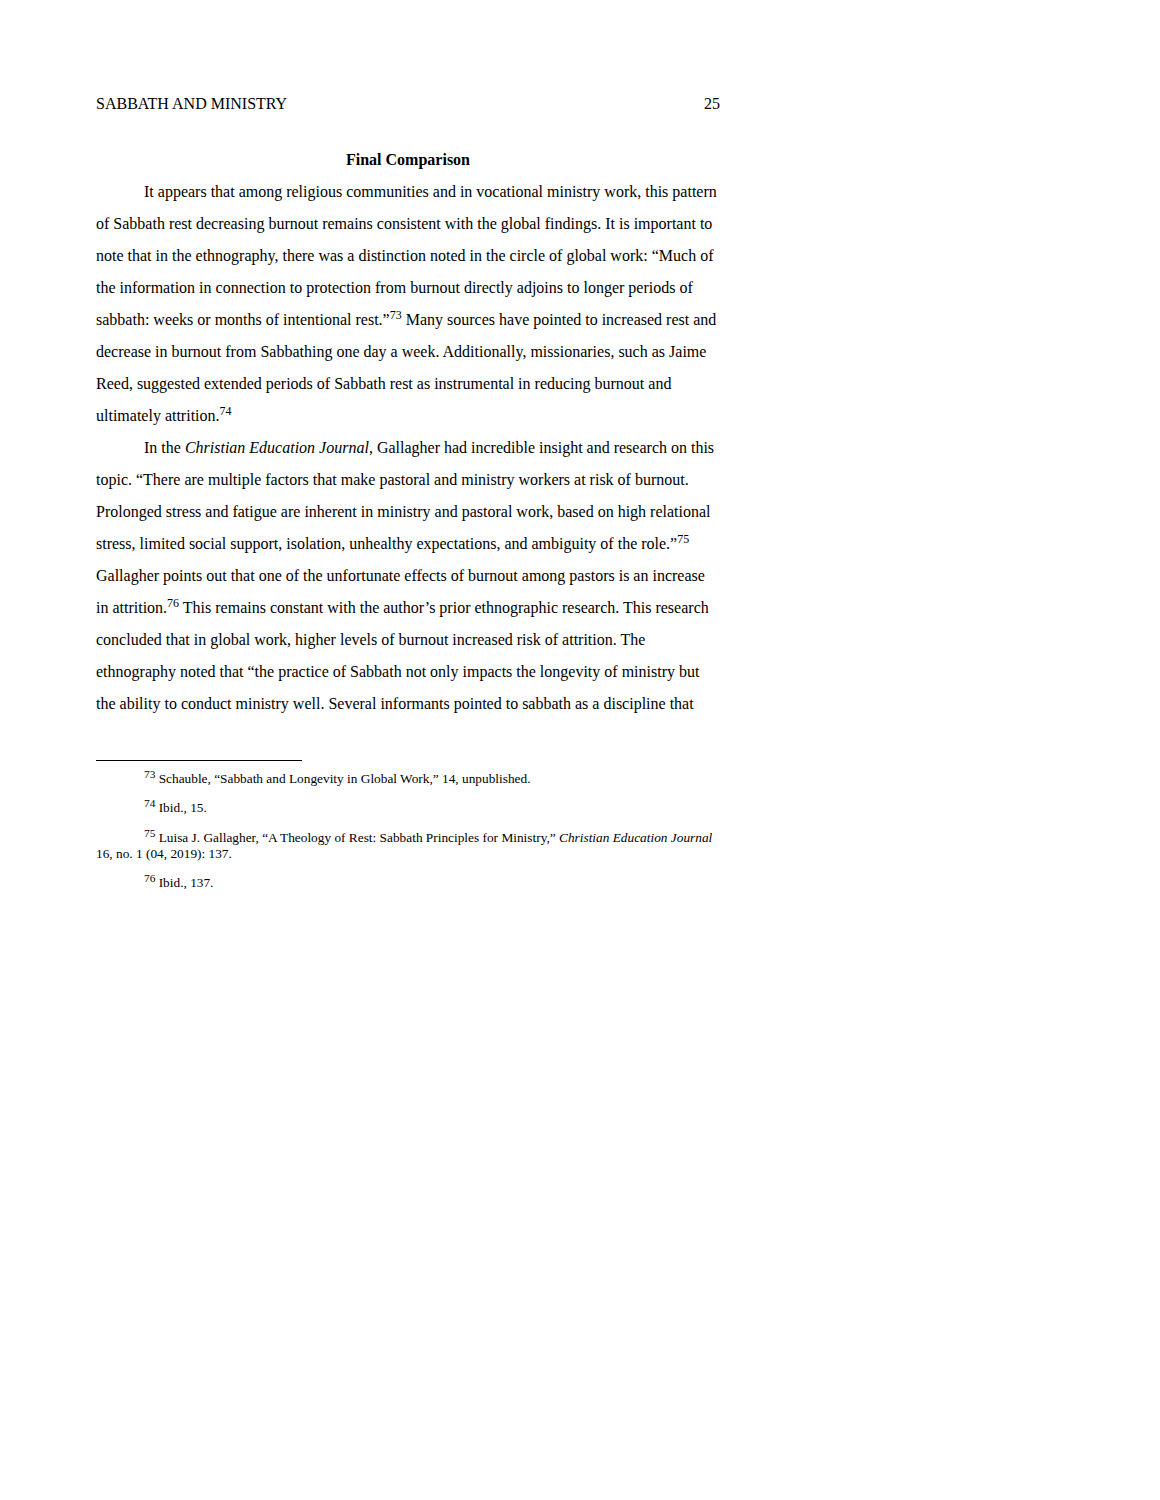Sabbath and Ministry 25
Final Comparison
It appears that among religious communities and in vocational ministry work, this pattern of Sabbath rest decreasing burnout remains consistent with the global findings. It is important to note that in the ethnography, there was a distinction noted in the circle of global work: “Much of the information in connection to protection from burnout directly adjoins to longer periods of sabbath: weeks or months of intentional rest.”73 Many sources have pointed to increased rest and decrease in burnout from Sabbathing one day a week. Additionally, missionaries, such as Jaime Reed, suggested extended periods of Sabbath rest as instrumental in reducing burnout and ultimately attrition.74
In the Christian Education Journal, Gallagher had incredible insight and research on this topic. “There are multiple factors that make pastoral and ministry workers at risk of burnout. Prolonged stress and fatigue are inherent in ministry and pastoral work, based on high relational stress, limited social support, isolation, unhealthy expectations, and ambiguity of the role.”75 Gallagher points out that one of the unfortunate effects of burnout among pastors is an increase in attrition.76 This remains constant with the author’s prior ethnographic research. This research concluded that in global work, higher levels of burnout increased risk of attrition. The ethnography noted that “the practice of Sabbath not only impacts the longevity of ministry but the ability to conduct ministry well. Several informants pointed to sabbath as a discipline that
73 Schauble, “Sabbath and Longevity in Global Work,” 14, unpublished.
74 Ibid., 15.
75 Luisa J. Gallagher, “A Theology of Rest: Sabbath Principles for Ministry,” Christian Education Journal 16, no. 1 (04, 2019): 137.
76 Ibid., 137.